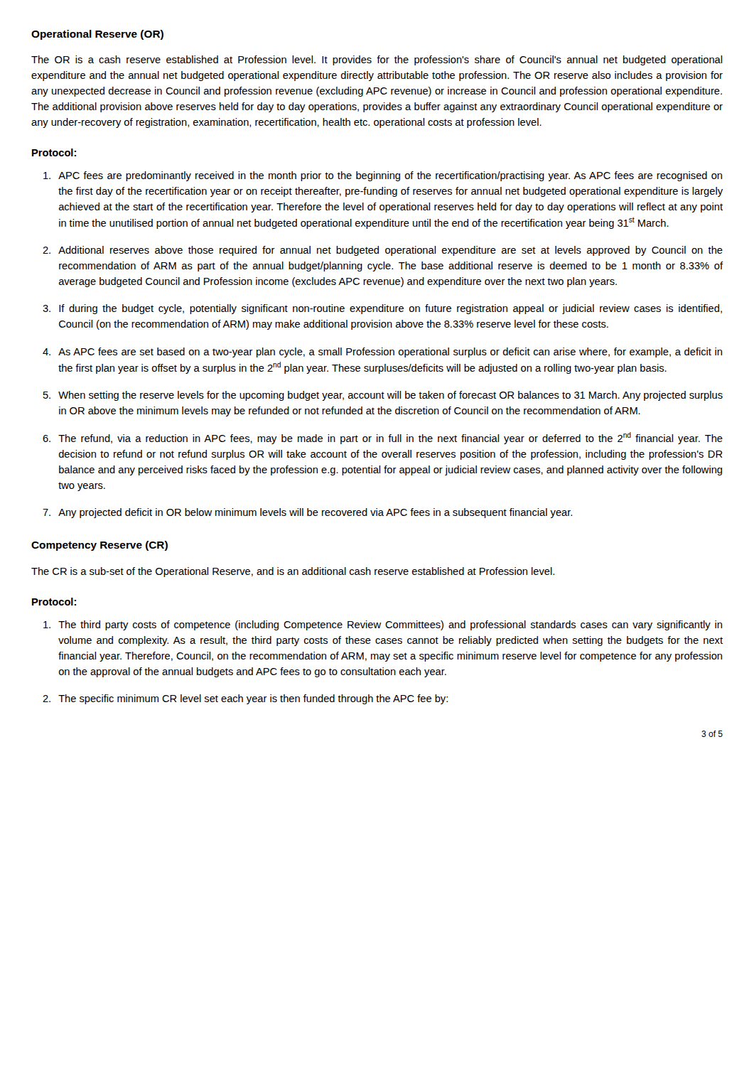Operational Reserve (OR)
The OR is a cash reserve established at Profession level. It provides for the profession's share of Council's annual net budgeted operational expenditure and the annual net budgeted operational expenditure directly attributable tothe profession. The OR reserve also includes a provision for any unexpected decrease in Council and profession revenue (excluding APC revenue) or increase in Council and profession operational expenditure. The additional provision above reserves held for day to day operations, provides a buffer against any extraordinary Council operational expenditure or any under-recovery of registration, examination, recertification, health etc. operational costs at profession level.
Protocol:
APC fees are predominantly received in the month prior to the beginning of the recertification/practising year. As APC fees are recognised on the first day of the recertification year or on receipt thereafter, pre-funding of reserves for annual net budgeted operational expenditure is largely achieved at the start of the recertification year. Therefore the level of operational reserves held for day to day operations will reflect at any point in time the unutilised portion of annual net budgeted operational expenditure until the end of the recertification year being 31st March.
Additional reserves above those required for annual net budgeted operational expenditure are set at levels approved by Council on the recommendation of ARM as part of the annual budget/planning cycle. The base additional reserve is deemed to be 1 month or 8.33% of average budgeted Council and Profession income (excludes APC revenue) and expenditure over the next two plan years.
If during the budget cycle, potentially significant non-routine expenditure on future registration appeal or judicial review cases is identified, Council (on the recommendation of ARM) may make additional provision above the 8.33% reserve level for these costs.
As APC fees are set based on a two-year plan cycle, a small Profession operational surplus or deficit can arise where, for example, a deficit in the first plan year is offset by a surplus in the 2nd plan year. These surpluses/deficits will be adjusted on a rolling two-year plan basis.
When setting the reserve levels for the upcoming budget year, account will be taken of forecast OR balances to 31 March. Any projected surplus in OR above the minimum levels may be refunded or not refunded at the discretion of Council on the recommendation of ARM.
The refund, via a reduction in APC fees, may be made in part or in full in the next financial year or deferred to the 2nd financial year. The decision to refund or not refund surplus OR will take account of the overall reserves position of the profession, including the profession's DR balance and any perceived risks faced by the profession e.g. potential for appeal or judicial review cases, and planned activity over the following two years.
Any projected deficit in OR below minimum levels will be recovered via APC fees in a subsequent financial year.
Competency Reserve (CR)
The CR is a sub-set of the Operational Reserve, and is an additional cash reserve established at Profession level.
Protocol:
The third party costs of competence (including Competence Review Committees) and professional standards cases can vary significantly in volume and complexity. As a result, the third party costs of these cases cannot be reliably predicted when setting the budgets for the next financial year. Therefore, Council, on the recommendation of ARM, may set a specific minimum reserve level for competence for any profession on the approval of the annual budgets and APC fees to go to consultation each year.
The specific minimum CR level set each year is then funded through the APC fee by:
3 of 5